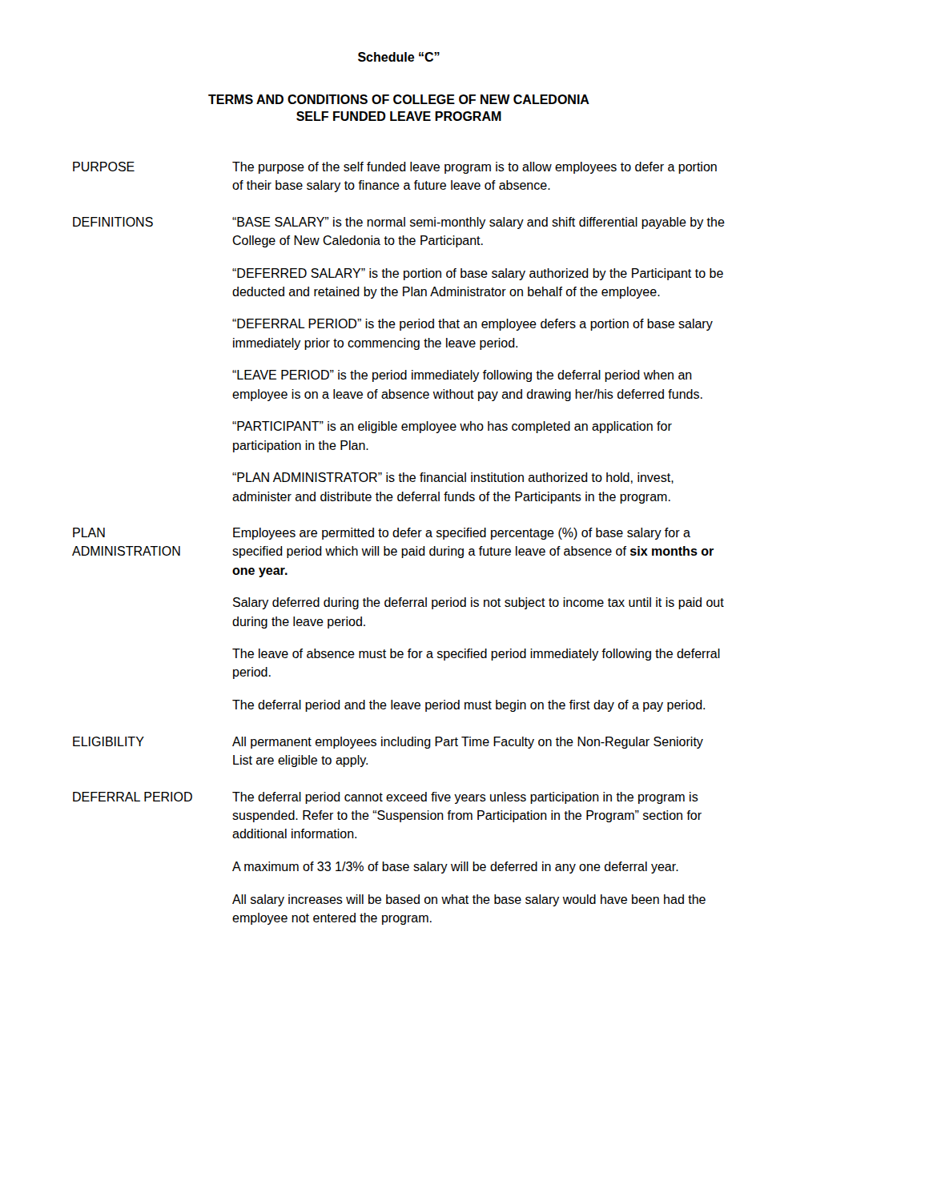Schedule “C”
TERMS AND CONDITIONS OF COLLEGE OF NEW CALEDONIA
SELF FUNDED LEAVE PROGRAM
PURPOSE
The purpose of the self funded leave program is to allow employees to defer a portion of their base salary to finance a future leave of absence.
DEFINITIONS
“BASE SALARY” is the normal semi-monthly salary and shift differential payable by the College of New Caledonia to the Participant.
“DEFERRED SALARY” is the portion of base salary authorized by the Participant to be deducted and retained by the Plan Administrator on behalf of the employee.
“DEFERRAL PERIOD” is the period that an employee defers a portion of base salary immediately prior to commencing the leave period.
“LEAVE PERIOD” is the period immediately following the deferral period when an employee is on a leave of absence without pay and drawing her/his deferred funds.
“PARTICIPANT” is an eligible employee who has completed an application for participation in the Plan.
“PLAN ADMINISTRATOR” is the financial institution authorized to hold, invest, administer and distribute the deferral funds of the Participants in the program.
PLAN
ADMINISTRATION
Employees are permitted to defer a specified percentage (%) of base salary for a specified period which will be paid during a future leave of absence of six months or one year.
Salary deferred during the deferral period is not subject to income tax until it is paid out during the leave period.
The leave of absence must be for a specified period immediately following the deferral period.
The deferral period and the leave period must begin on the first day of a pay period.
ELIGIBILITY
All permanent employees including Part Time Faculty on the Non-Regular Seniority List are eligible to apply.
DEFERRAL PERIOD
The deferral period cannot exceed five years unless participation in the program is suspended. Refer to the “Suspension from Participation in the Program” section for additional information.
A maximum of 33 1/3% of base salary will be deferred in any one deferral year.
All salary increases will be based on what the base salary would have been had the employee not entered the program.